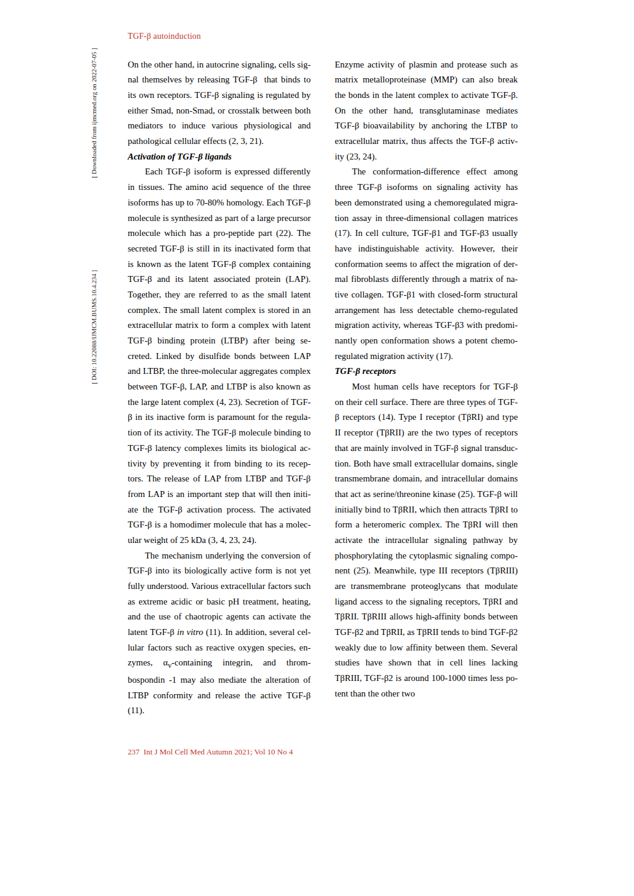[ Downloaded from ijmcmed.org on 2022-07-05 ]
[ DOI: 10.22088/IJMCM.BUMS.10.4.234 ]
TGF-β autoinduction
On the other hand, in autocrine signaling, cells signal themselves by releasing TGF-β that binds to its own receptors. TGF-β signaling is regulated by either Smad, non-Smad, or crosstalk between both mediators to induce various physiological and pathological cellular effects (2, 3, 21).
Activation of TGF-β ligands
Each TGF-β isoform is expressed differently in tissues. The amino acid sequence of the three isoforms has up to 70-80% homology. Each TGF-β molecule is synthesized as part of a large precursor molecule which has a pro-peptide part (22). The secreted TGF-β is still in its inactivated form that is known as the latent TGF-β complex containing TGF-β and its latent associated protein (LAP). Together, they are referred to as the small latent complex. The small latent complex is stored in an extracellular matrix to form a complex with latent TGF-β binding protein (LTBP) after being secreted. Linked by disulfide bonds between LAP and LTBP, the three-molecular aggregates complex between TGF-β, LAP, and LTBP is also known as the large latent complex (4, 23). Secretion of TGF-β in its inactive form is paramount for the regulation of its activity. The TGF-β molecule binding to TGF-β latency complexes limits its biological activity by preventing it from binding to its receptors. The release of LAP from LTBP and TGF-β from LAP is an important step that will then initiate the TGF-β activation process. The activated TGF-β is a homodimer molecule that has a molecular weight of 25 kDa (3, 4, 23, 24).
The mechanism underlying the conversion of TGF-β into its biologically active form is not yet fully understood. Various extracellular factors such as extreme acidic or basic pH treatment, heating, and the use of chaotropic agents can activate the latent TGF-β in vitro (11). In addition, several cellular factors such as reactive oxygen species, enzymes, αv-containing integrin, and thrombospondin -1 may also mediate the alteration of LTBP conformity and release the active TGF-β (11).
Enzyme activity of plasmin and protease such as matrix metalloproteinase (MMP) can also break the bonds in the latent complex to activate TGF-β. On the other hand, transglutaminase mediates TGF-β bioavailability by anchoring the LTBP to extracellular matrix, thus affects the TGF-β activity (23, 24).
The conformation-difference effect among three TGF-β isoforms on signaling activity has been demonstrated using a chemoregulated migration assay in three-dimensional collagen matrices (17). In cell culture, TGF-β1 and TGF-β3 usually have indistinguishable activity. However, their conformation seems to affect the migration of dermal fibroblasts differently through a matrix of native collagen. TGF-β1 with closed-form structural arrangement has less detectable chemo-regulated migration activity, whereas TGF-β3 with predominantly open conformation shows a potent chemo-regulated migration activity (17).
TGF-β receptors
Most human cells have receptors for TGF-β on their cell surface. There are three types of TGF-β receptors (14). Type I receptor (TβRI) and type II receptor (TβRII) are the two types of receptors that are mainly involved in TGF-β signal transduction. Both have small extracellular domains, single transmembrane domain, and intracellular domains that act as serine/threonine kinase (25). TGF-β will initially bind to TβRII, which then attracts TβRI to form a heteromeric complex. The TβRI will then activate the intracellular signaling pathway by phosphorylating the cytoplasmic signaling component (25). Meanwhile, type III receptors (TβRIII) are transmembrane proteoglycans that modulate ligand access to the signaling receptors, TβRI and TβRII. TβRIII allows high-affinity bonds between TGF-β2 and TβRII, as TβRII tends to bind TGF-β2 weakly due to low affinity between them. Several studies have shown that in cell lines lacking TβRIII, TGF-β2 is around 100-1000 times less potent than the other two
237 Int J Mol Cell Med Autumn 2021; Vol 10 No 4